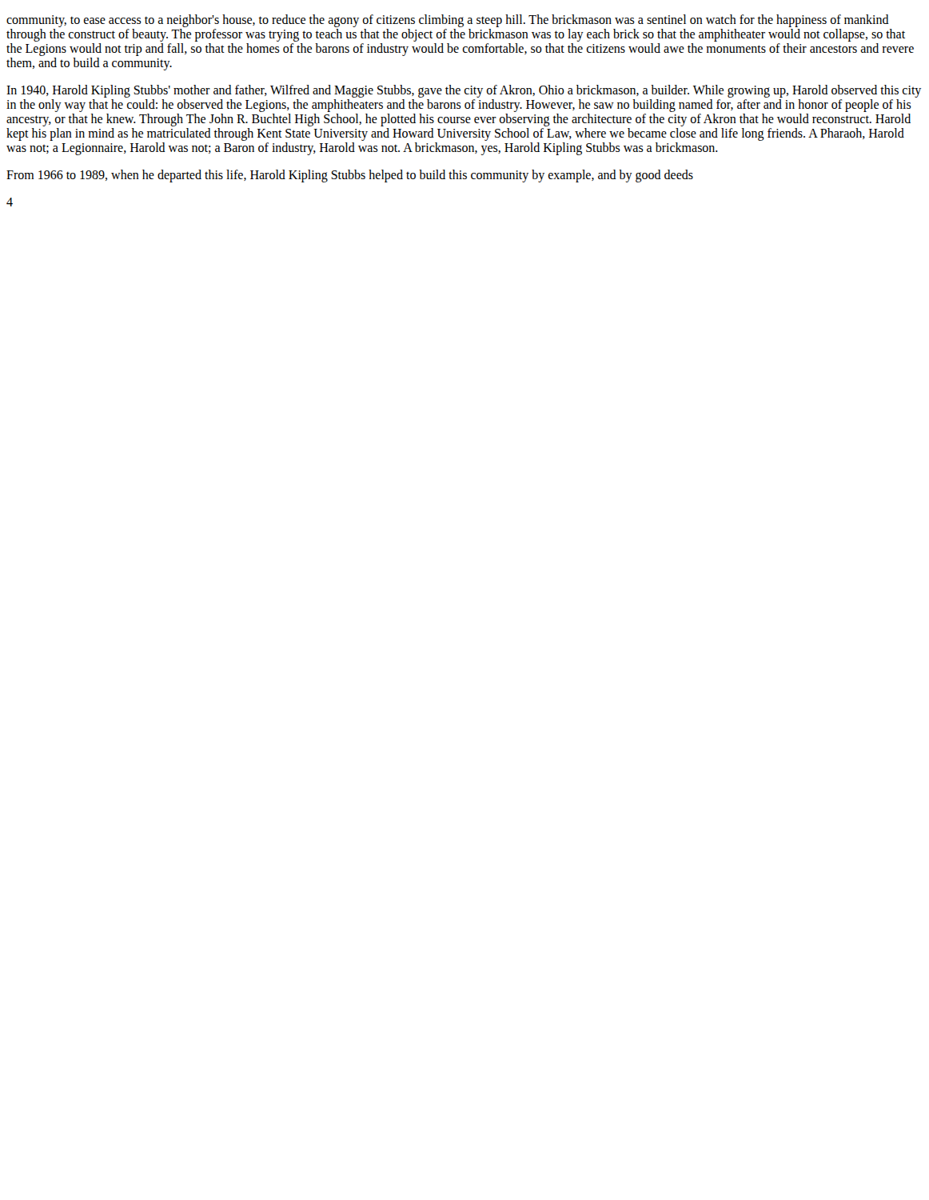community, to ease access to a neighbor's house, to reduce the agony of citizens climbing a steep hill. The brickmason was a sentinel on watch for the happiness of mankind through the construct of beauty. The professor was trying to teach us that the object of the brickmason was to lay each brick so that the amphitheater would not collapse, so that the Legions would not trip and fall, so that the homes of the barons of industry would be comfortable, so that the citizens would awe the monuments of their ancestors and revere them, and to build a community.
In 1940, Harold Kipling Stubbs' mother and father, Wilfred and Maggie Stubbs, gave the city of Akron, Ohio a brickmason, a builder. While growing up, Harold observed this city in the only way that he could: he observed the Legions, the amphitheaters and the barons of industry. However, he saw no building named for, after and in honor of people of his ancestry, or that he knew. Through The John R. Buchtel High School, he plotted his course ever observing the architecture of the city of Akron that he would reconstruct. Harold kept his plan in mind as he matriculated through Kent State University and Howard University School of Law, where we became close and life long friends. A Pharaoh, Harold was not; a Legionnaire, Harold was not; a Baron of industry, Harold was not. A brickmason, yes, Harold Kipling Stubbs was a brickmason.
From 1966 to 1989, when he departed this life, Harold Kipling Stubbs helped to build this community by example, and by good deeds
4